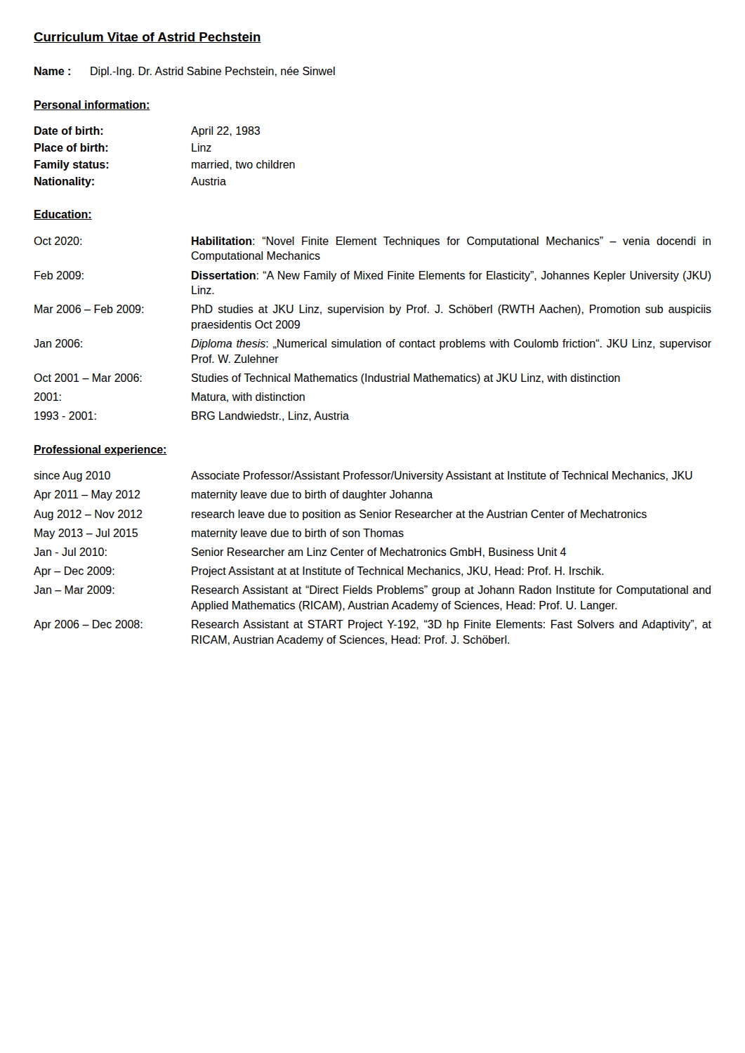Curriculum Vitae of Astrid Pechstein
Name : Dipl.-Ing. Dr. Astrid Sabine Pechstein, née Sinwel
Personal information:
Date of birth:
April 22, 1983
Place of birth:
Linz
Family status:
married, two children
Nationality:
Austria
Education:
Oct 2020:
Habilitation: “Novel Finite Element Techniques for Computational Mechanics” – venia docendi in Computational Mechanics
Feb 2009:
Dissertation: “A New Family of Mixed Finite Elements for Elasticity”, Johannes Kepler University (JKU) Linz.
Mar 2006 – Feb 2009:
PhD studies at JKU Linz, supervision by Prof. J. Schöberl (RWTH Aachen), Promotion sub auspiciis praesidentis Oct 2009
Jan 2006:
Diploma thesis: „Numerical simulation of contact problems with Coulomb friction“. JKU Linz, supervisor Prof. W. Zulehner
Oct 2001 – Mar 2006:
Studies of Technical Mathematics (Industrial Mathematics) at JKU Linz, with distinction
2001:
Matura, with distinction
1993 - 2001:
BRG Landwiedstr., Linz, Austria
Professional experience:
since Aug 2010
Associate Professor/Assistant Professor/University Assistant at Institute of Technical Mechanics, JKU
Apr 2011 – May 2012
maternity leave due to birth of daughter Johanna
Aug 2012 – Nov 2012
research leave due to position as Senior Researcher at the Austrian Center of Mechatronics
May 2013 – Jul 2015
maternity leave due to birth of son Thomas
Jan - Jul 2010:
Senior Researcher am Linz Center of Mechatronics GmbH, Business Unit 4
Apr – Dec 2009:
Project Assistant at at Institute of Technical Mechanics, JKU, Head: Prof. H. Irschik.
Jan – Mar 2009:
Research Assistant at “Direct Fields Problems” group at Johann Radon Institute for Computational and Applied Mathematics (RICAM), Austrian Academy of Sciences, Head: Prof. U. Langer.
Apr 2006 – Dec 2008:
Research Assistant at START Project Y-192, “3D hp Finite Elements: Fast Solvers and Adaptivity”, at RICAM, Austrian Academy of Sciences, Head: Prof. J. Schöberl.